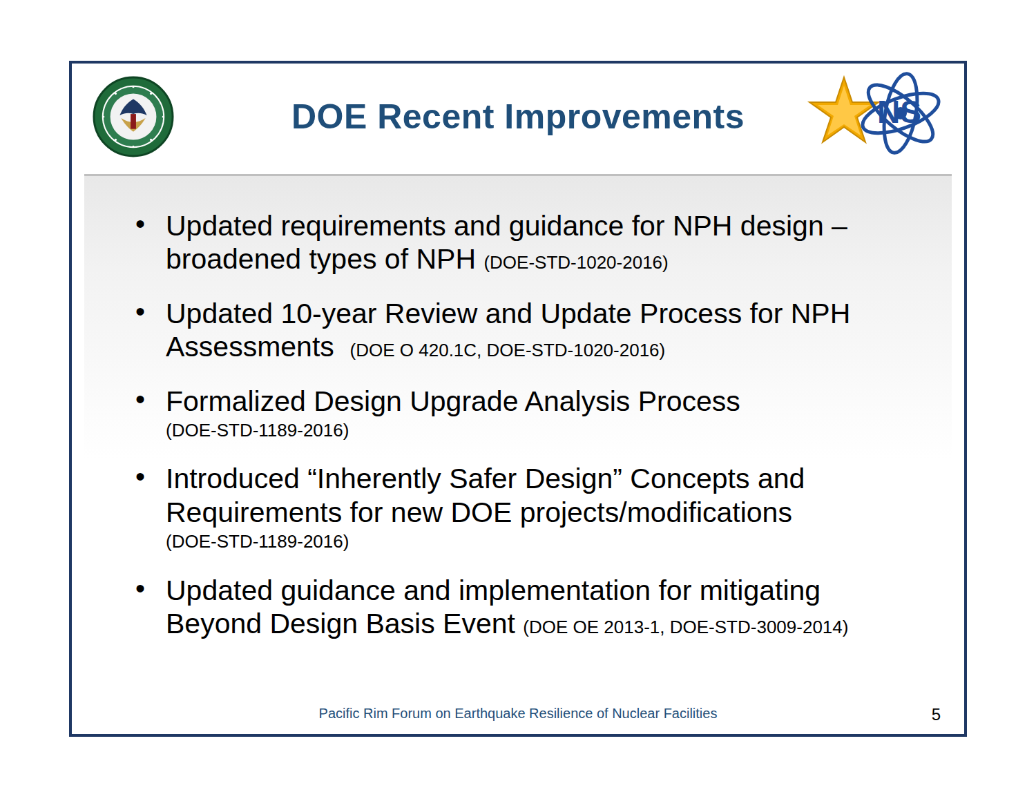DOE Recent Improvements
NS
Updated requirements and guidance for NPH design – broadened types of NPH (DOE-STD-1020-2016)
Updated 10-year Review and Update Process for NPH Assessments (DOE O 420.1C, DOE-STD-1020-2016)
Formalized Design Upgrade Analysis Process (DOE-STD-1189-2016)
Introduced “Inherently Safer Design” Concepts and Requirements for new DOE projects/modifications (DOE-STD-1189-2016)
Updated guidance and implementation for mitigating Beyond Design Basis Event (DOE OE 2013-1, DOE-STD-3009-2014)
Pacific Rim Forum on Earthquake Resilience of Nuclear Facilities
5